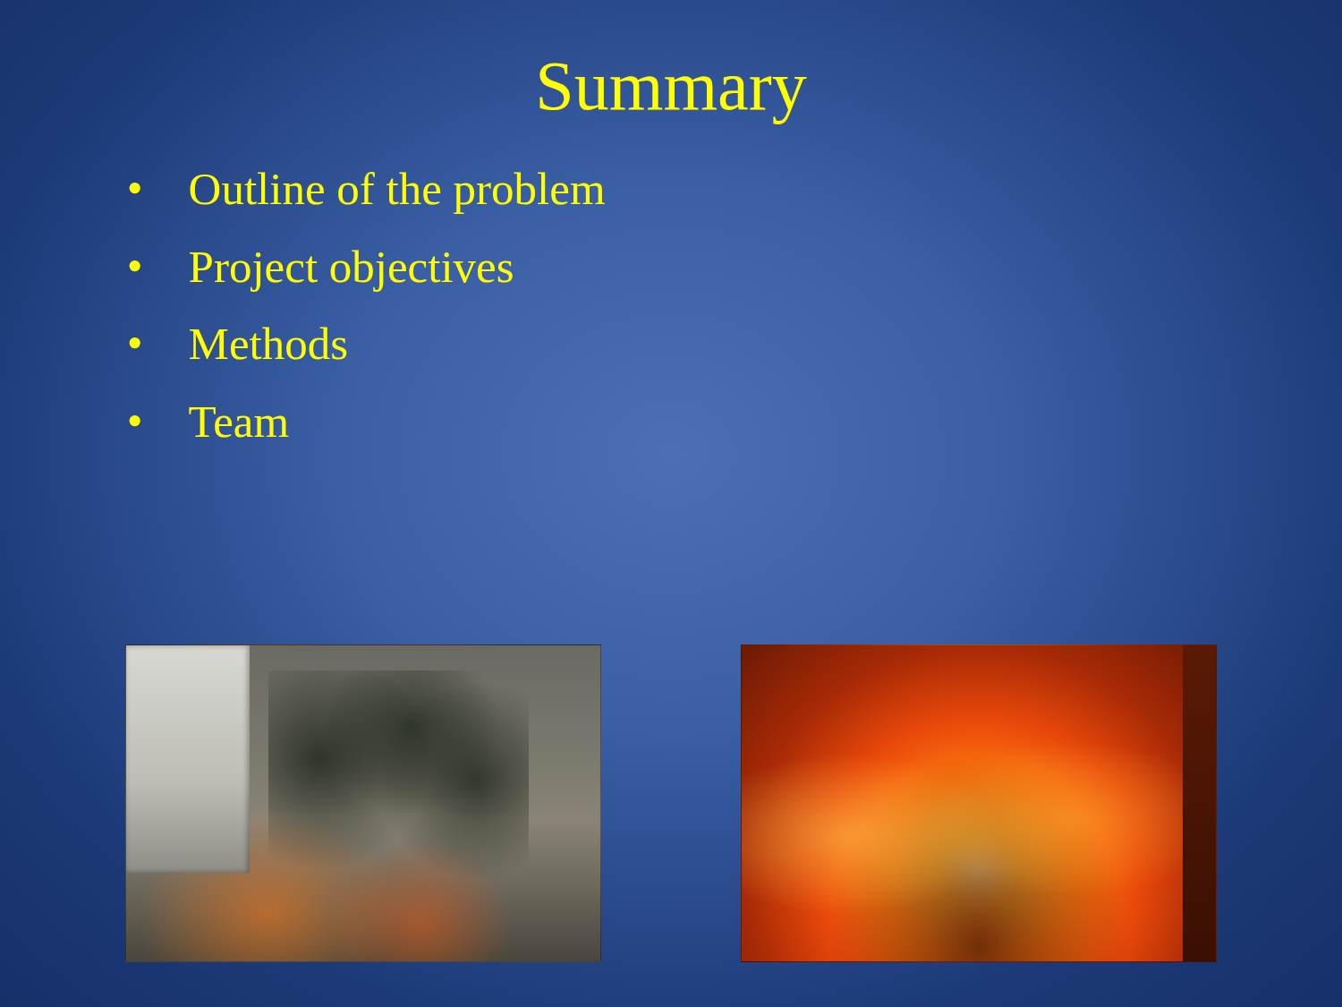Summary
Outline of the problem
Project objectives
Methods
Team